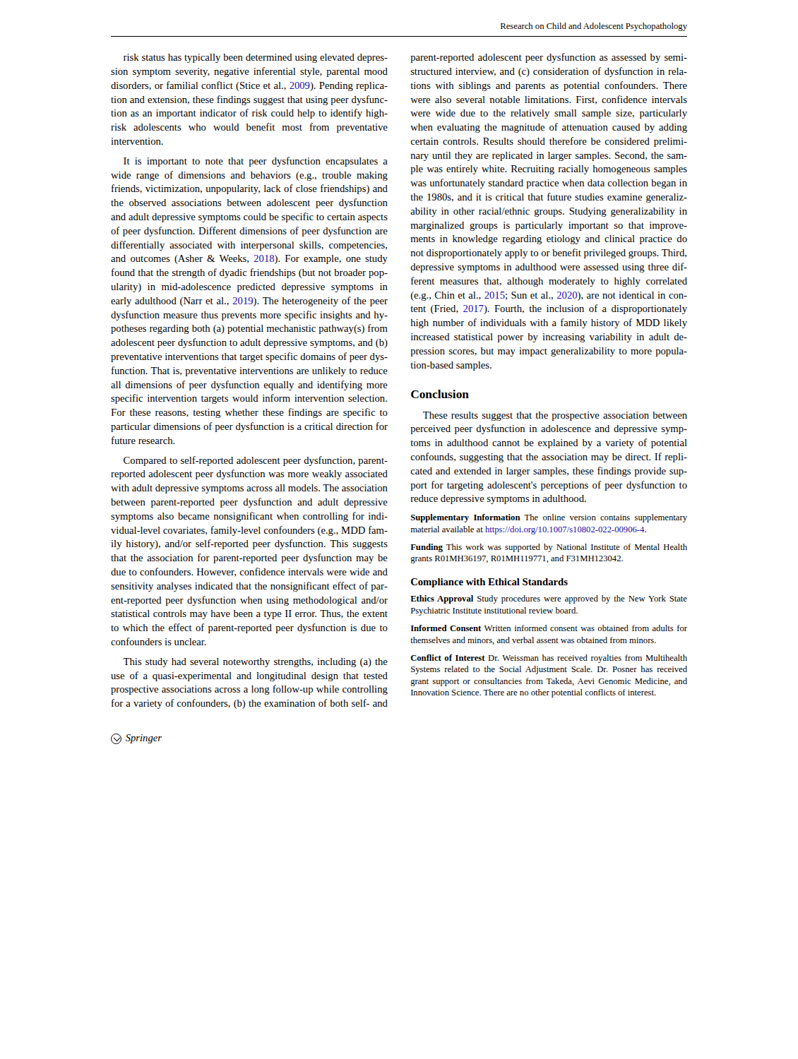Research on Child and Adolescent Psychopathology
risk status has typically been determined using elevated depression symptom severity, negative inferential style, parental mood disorders, or familial conflict (Stice et al., 2009). Pending replication and extension, these findings suggest that using peer dysfunction as an important indicator of risk could help to identify high-risk adolescents who would benefit most from preventative intervention.
It is important to note that peer dysfunction encapsulates a wide range of dimensions and behaviors (e.g., trouble making friends, victimization, unpopularity, lack of close friendships) and the observed associations between adolescent peer dysfunction and adult depressive symptoms could be specific to certain aspects of peer dysfunction. Different dimensions of peer dysfunction are differentially associated with interpersonal skills, competencies, and outcomes (Asher & Weeks, 2018). For example, one study found that the strength of dyadic friendships (but not broader popularity) in mid-adolescence predicted depressive symptoms in early adulthood (Narr et al., 2019). The heterogeneity of the peer dysfunction measure thus prevents more specific insights and hypotheses regarding both (a) potential mechanistic pathway(s) from adolescent peer dysfunction to adult depressive symptoms, and (b) preventative interventions that target specific domains of peer dysfunction. That is, preventative interventions are unlikely to reduce all dimensions of peer dysfunction equally and identifying more specific intervention targets would inform intervention selection. For these reasons, testing whether these findings are specific to particular dimensions of peer dysfunction is a critical direction for future research.
Compared to self-reported adolescent peer dysfunction, parent-reported adolescent peer dysfunction was more weakly associated with adult depressive symptoms across all models. The association between parent-reported peer dysfunction and adult depressive symptoms also became nonsignificant when controlling for individual-level covariates, family-level confounders (e.g., MDD family history), and/or self-reported peer dysfunction. This suggests that the association for parent-reported peer dysfunction may be due to confounders. However, confidence intervals were wide and sensitivity analyses indicated that the nonsignificant effect of parent-reported peer dysfunction when using methodological and/or statistical controls may have been a type II error. Thus, the extent to which the effect of parent-reported peer dysfunction is due to confounders is unclear.
This study had several noteworthy strengths, including (a) the use of a quasi-experimental and longitudinal design that tested prospective associations across a long follow-up while controlling for a variety of confounders, (b) the examination of both self- and parent-reported adolescent peer dysfunction as assessed by semi-structured interview, and (c) consideration of dysfunction in relations with siblings and parents as potential confounders. There were also several notable limitations. First, confidence intervals were wide due to the relatively small sample size, particularly when evaluating the magnitude of attenuation caused by adding certain controls. Results should therefore be considered preliminary until they are replicated in larger samples. Second, the sample was entirely white. Recruiting racially homogeneous samples was unfortunately standard practice when data collection began in the 1980s, and it is critical that future studies examine generalizability in other racial/ethnic groups. Studying generalizability in marginalized groups is particularly important so that improvements in knowledge regarding etiology and clinical practice do not disproportionately apply to or benefit privileged groups. Third, depressive symptoms in adulthood were assessed using three different measures that, although moderately to highly correlated (e.g., Chin et al., 2015; Sun et al., 2020), are not identical in content (Fried, 2017). Fourth, the inclusion of a disproportionately high number of individuals with a family history of MDD likely increased statistical power by increasing variability in adult depression scores, but may impact generalizability to more population-based samples.
Conclusion
These results suggest that the prospective association between perceived peer dysfunction in adolescence and depressive symptoms in adulthood cannot be explained by a variety of potential confounds, suggesting that the association may be direct. If replicated and extended in larger samples, these findings provide support for targeting adolescent's perceptions of peer dysfunction to reduce depressive symptoms in adulthood.
Supplementary Information The online version contains supplementary material available at https://doi.org/10.1007/s10802-022-00906-4.
Funding This work was supported by National Institute of Mental Health grants R01MH36197, R01MH119771, and F31MH123042.
Compliance with Ethical Standards
Ethics Approval Study procedures were approved by the New York State Psychiatric Institute institutional review board.
Informed Consent Written informed consent was obtained from adults for themselves and minors, and verbal assent was obtained from minors.
Conflict of Interest Dr. Weissman has received royalties from Multihealth Systems related to the Social Adjustment Scale. Dr. Posner has received grant support or consultancies from Takeda, Aevi Genomic Medicine, and Innovation Science. There are no other potential conflicts of interest.
Springer